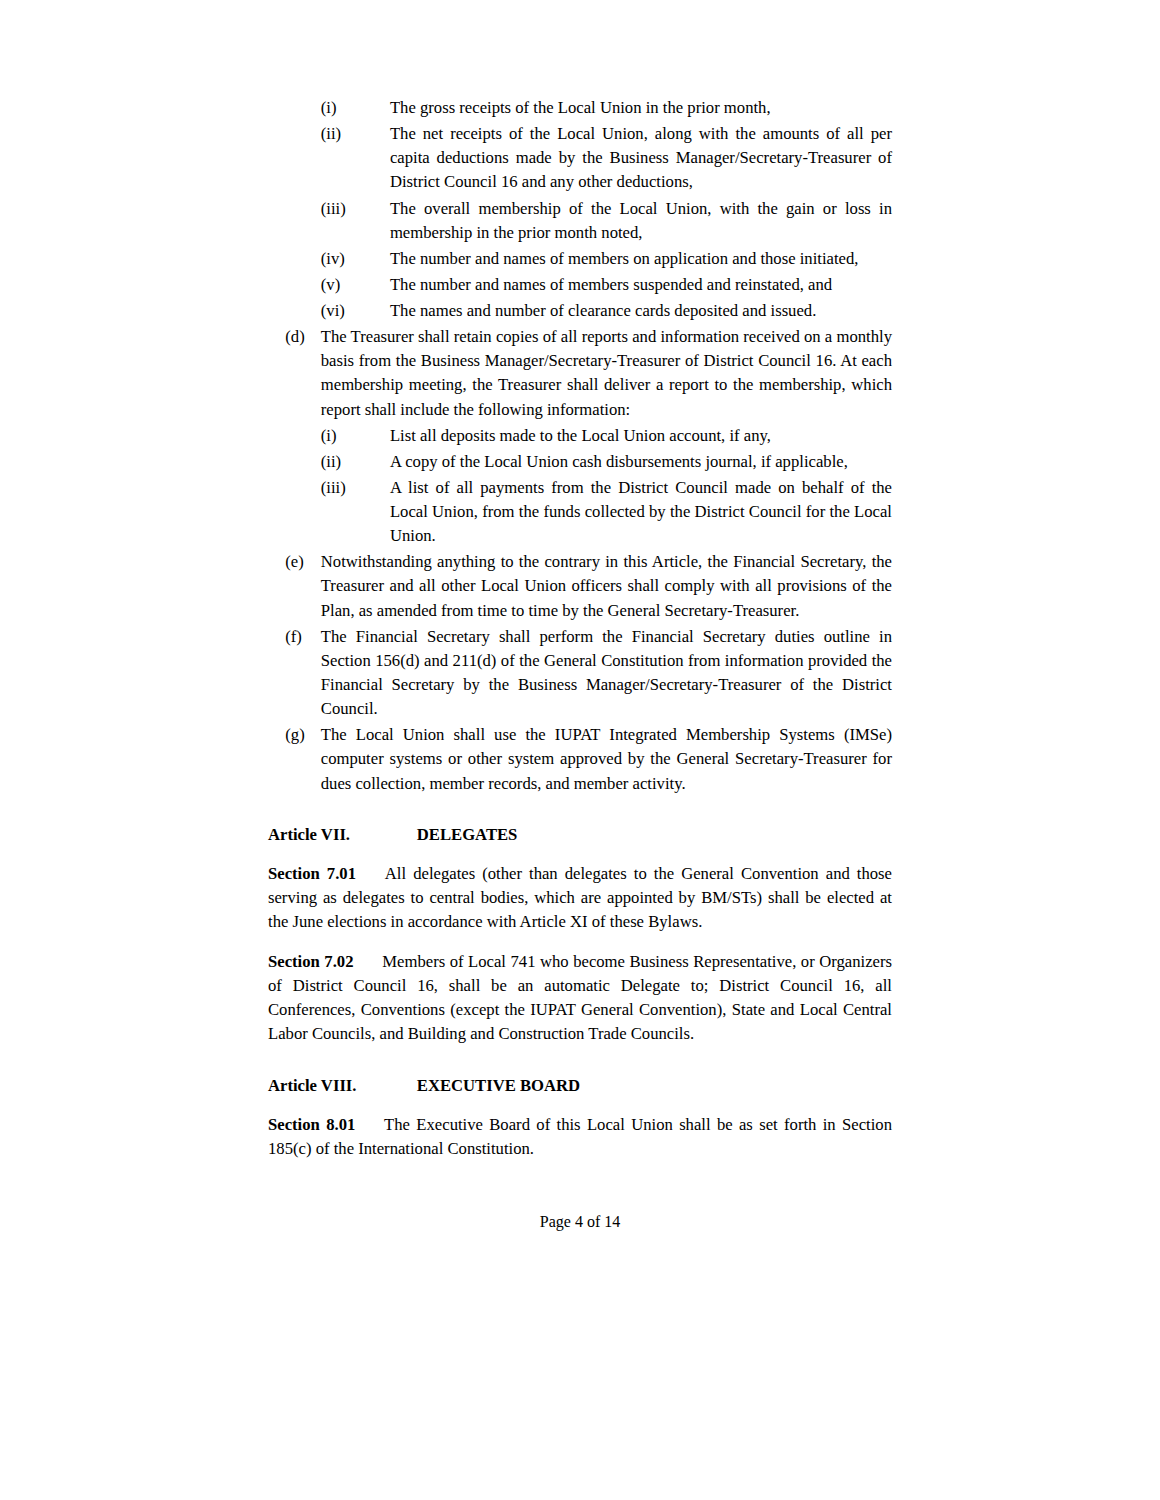(i)
The gross receipts of the Local Union in the prior month,
(ii)
The net receipts of the Local Union, along with the amounts of all per capita deductions made by the Business Manager/Secretary-Treasurer of District Council 16 and any other deductions,
(iii)
The overall membership of the Local Union, with the gain or loss in membership in the prior month noted,
(iv)
The number and names of members on application and those initiated,
(v)
The number and names of members suspended and reinstated, and
(vi)
The names and number of clearance cards deposited and issued.
(d)
The Treasurer shall retain copies of all reports and information received on a monthly basis from the Business Manager/Secretary-Treasurer of District Council 16. At each membership meeting, the Treasurer shall deliver a report to the membership, which report shall include the following information:
(i)
List all deposits made to the Local Union account, if any,
(ii)
A copy of the Local Union cash disbursements journal, if applicable,
(iii)
A list of all payments from the District Council made on behalf of the Local Union, from the funds collected by the District Council for the Local Union.
(e)
Notwithstanding anything to the contrary in this Article, the Financial Secretary, the Treasurer and all other Local Union officers shall comply with all provisions of the Plan, as amended from time to time by the General Secretary-Treasurer.
(f)
The Financial Secretary shall perform the Financial Secretary duties outline in Section 156(d) and 211(d) of the General Constitution from information provided the Financial Secretary by the Business Manager/Secretary-Treasurer of the District Council.
(g)
The Local Union shall use the IUPAT Integrated Membership Systems (IMSe) computer systems or other system approved by the General Secretary-Treasurer for dues collection, member records, and member activity.
Article VII. DELEGATES
Section 7.01 All delegates (other than delegates to the General Convention and those serving as delegates to central bodies, which are appointed by BM/STs) shall be elected at the June elections in accordance with Article XI of these Bylaws.
Section 7.02 Members of Local 741 who become Business Representative, or Organizers of District Council 16, shall be an automatic Delegate to; District Council 16, all Conferences, Conventions (except the IUPAT General Convention), State and Local Central Labor Councils, and Building and Construction Trade Councils.
Article VIII. EXECUTIVE BOARD
Section 8.01 The Executive Board of this Local Union shall be as set forth in Section 185(c) of the International Constitution.
Page 4 of 14